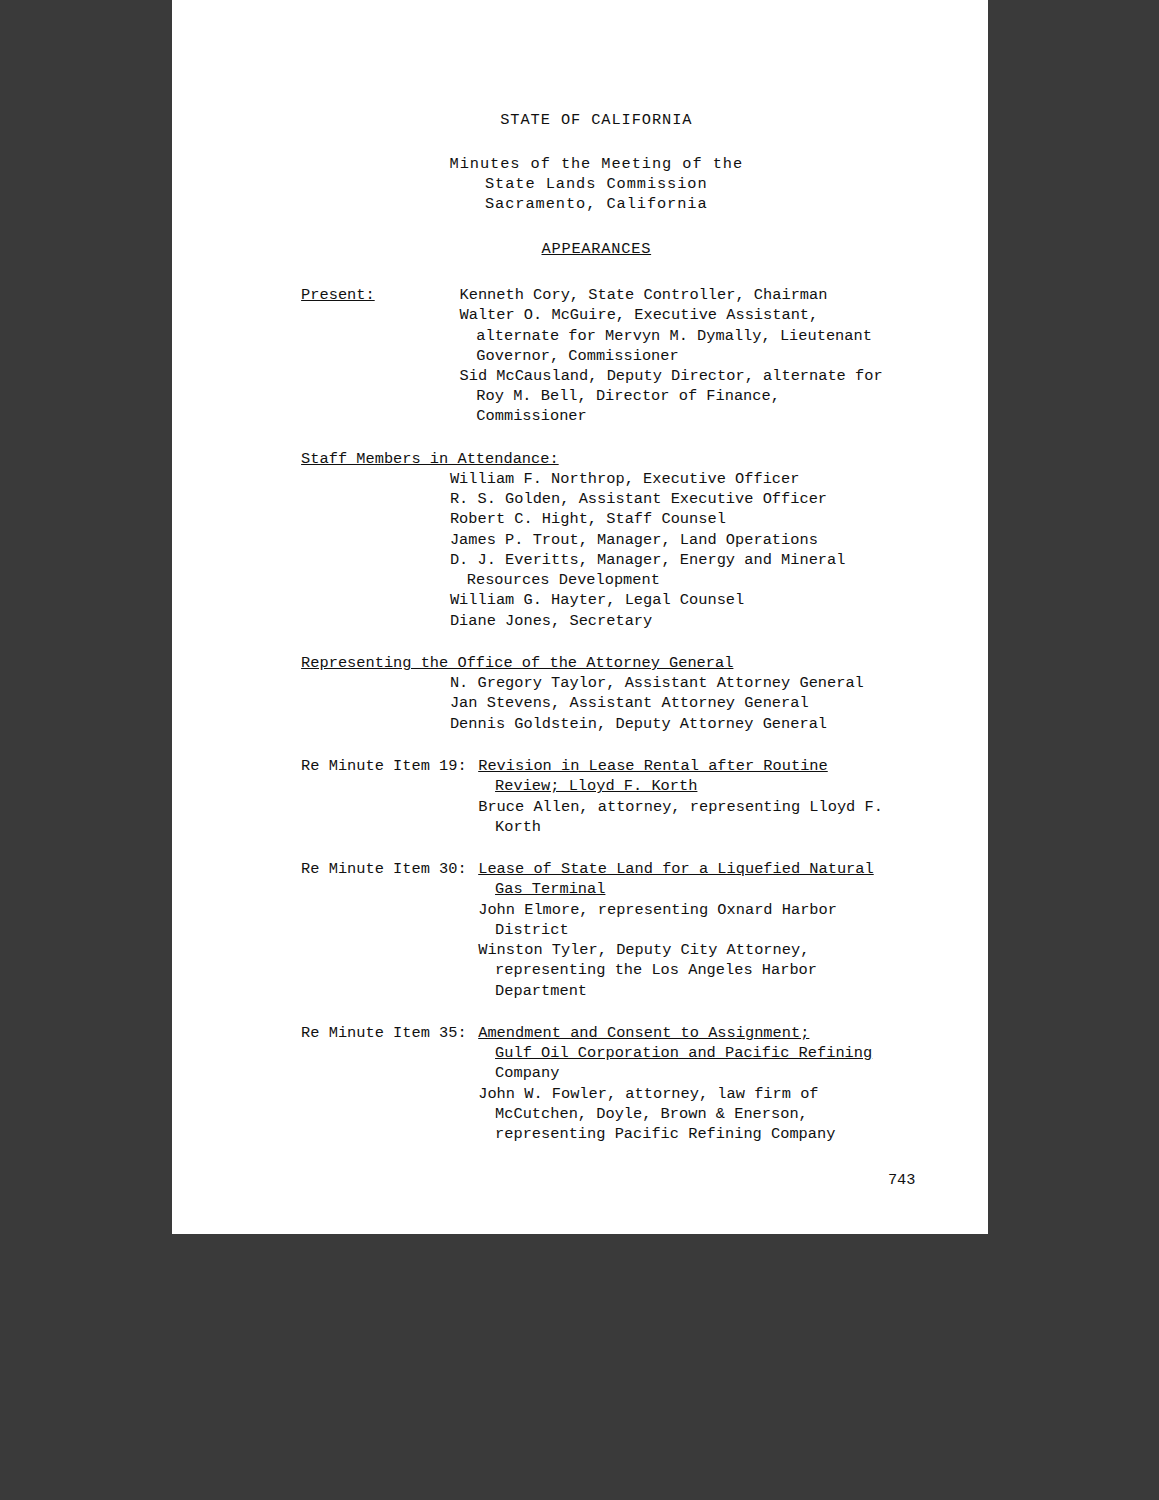STATE OF CALIFORNIA
Minutes of the Meeting of the
State Lands Commission
Sacramento, California
APPEARANCES
Present:
Kenneth Cory, State Controller, Chairman
Walter O. McGuire, Executive Assistant, alternate for Mervyn M. Dymally, Lieutenant Governor, Commissioner
Sid McCausland, Deputy Director, alternate for Roy M. Bell, Director of Finance, Commissioner
Staff Members in Attendance:
William F. Northrop, Executive Officer
R. S. Golden, Assistant Executive Officer
Robert C. Hight, Staff Counsel
James P. Trout, Manager, Land Operations
D. J. Everitts, Manager, Energy and Mineral Resources Development
William G. Hayter, Legal Counsel
Diane Jones, Secretary
Representing the Office of the Attorney General
N. Gregory Taylor, Assistant Attorney General
Jan Stevens, Assistant Attorney General
Dennis Goldstein, Deputy Attorney General
Re Minute Item 19:
Revision in Lease Rental after Routine
Review; Lloyd F. Korth
Bruce Allen, attorney, representing Lloyd F. Korth
Re Minute Item 30:
Lease of State Land for a Liquefied Natural
Gas Terminal
John Elmore, representing Oxnard Harbor District
Winston Tyler, Deputy City Attorney, representing the Los Angeles Harbor Department
Re Minute Item 35:
Amendment and Consent to Assignment;
Gulf Oil Corporation and Pacific Refining
Company
John W. Fowler, attorney, law firm of McCutchen, Doyle, Brown & Enerson, representing Pacific Refining Company
743